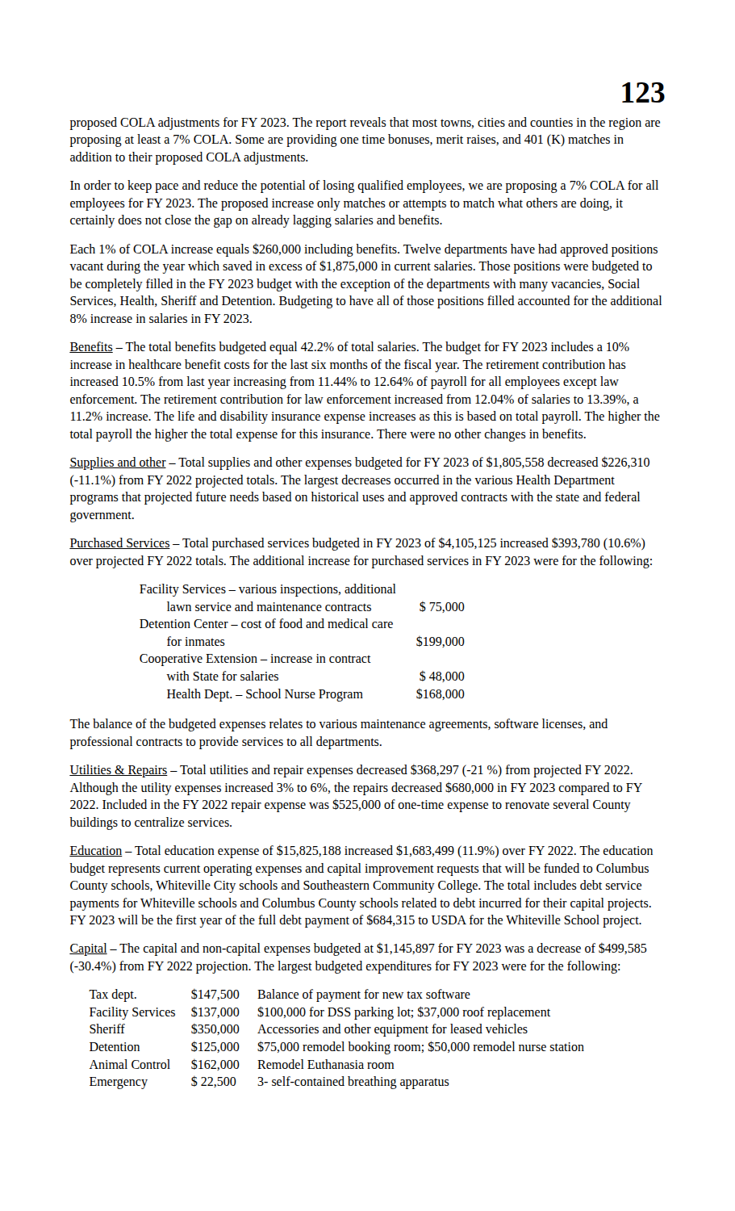123
proposed COLA adjustments for FY 2023. The report reveals that most towns, cities and counties in the region are proposing at least a 7% COLA. Some are providing one time bonuses, merit raises, and 401 (K) matches in addition to their proposed COLA adjustments.
In order to keep pace and reduce the potential of losing qualified employees, we are proposing a 7% COLA for all employees for FY 2023. The proposed increase only matches or attempts to match what others are doing, it certainly does not close the gap on already lagging salaries and benefits.
Each 1% of COLA increase equals $260,000 including benefits. Twelve departments have had approved positions vacant during the year which saved in excess of $1,875,000 in current salaries. Those positions were budgeted to be completely filled in the FY 2023 budget with the exception of the departments with many vacancies, Social Services, Health, Sheriff and Detention. Budgeting to have all of those positions filled accounted for the additional 8% increase in salaries in FY 2023.
Benefits – The total benefits budgeted equal 42.2% of total salaries. The budget for FY 2023 includes a 10% increase in healthcare benefit costs for the last six months of the fiscal year. The retirement contribution has increased 10.5% from last year increasing from 11.44% to 12.64% of payroll for all employees except law enforcement. The retirement contribution for law enforcement increased from 12.04% of salaries to 13.39%, a 11.2% increase. The life and disability insurance expense increases as this is based on total payroll. The higher the total payroll the higher the total expense for this insurance. There were no other changes in benefits.
Supplies and other – Total supplies and other expenses budgeted for FY 2023 of $1,805,558 decreased $226,310 (-11.1%) from FY 2022 projected totals. The largest decreases occurred in the various Health Department programs that projected future needs based on historical uses and approved contracts with the state and federal government.
Purchased Services – Total purchased services budgeted in FY 2023 of $4,105,125 increased $393,780 (10.6%) over projected FY 2022 totals. The additional increase for purchased services in FY 2023 were for the following:
| Facility Services – various inspections, additional | |
| lawn service and maintenance contracts | $ 75,000 |
| Detention Center – cost of food and medical care | |
| for inmates | $199,000 |
| Cooperative Extension – increase in contract | |
| with State for salaries | $ 48,000 |
| Health Dept. – School Nurse Program | $168,000 |
The balance of the budgeted expenses relates to various maintenance agreements, software licenses, and professional contracts to provide services to all departments.
Utilities & Repairs – Total utilities and repair expenses decreased $368,297 (-21 %) from projected FY 2022. Although the utility expenses increased 3% to 6%, the repairs decreased $680,000 in FY 2023 compared to FY 2022. Included in the FY 2022 repair expense was $525,000 of one-time expense to renovate several County buildings to centralize services.
Education – Total education expense of $15,825,188 increased $1,683,499 (11.9%) over FY 2022. The education budget represents current operating expenses and capital improvement requests that will be funded to Columbus County schools, Whiteville City schools and Southeastern Community College. The total includes debt service payments for Whiteville schools and Columbus County schools related to debt incurred for their capital projects. FY 2023 will be the first year of the full debt payment of $684,315 to USDA for the Whiteville School project.
Capital – The capital and non-capital expenses budgeted at $1,145,897 for FY 2023 was a decrease of $499,585 (-30.4%) from FY 2022 projection. The largest budgeted expenditures for FY 2023 were for the following:
| Tax dept. | $147,500 | Balance of payment for new tax software |
| Facility Services | $137,000 | $100,000 for DSS parking lot; $37,000 roof replacement |
| Sheriff | $350,000 | Accessories and other equipment for leased vehicles |
| Detention | $125,000 | $75,000 remodel booking room; $50,000 remodel nurse station |
| Animal Control | $162,000 | Remodel Euthanasia room |
| Emergency | $ 22,500 | 3- self-contained breathing apparatus |